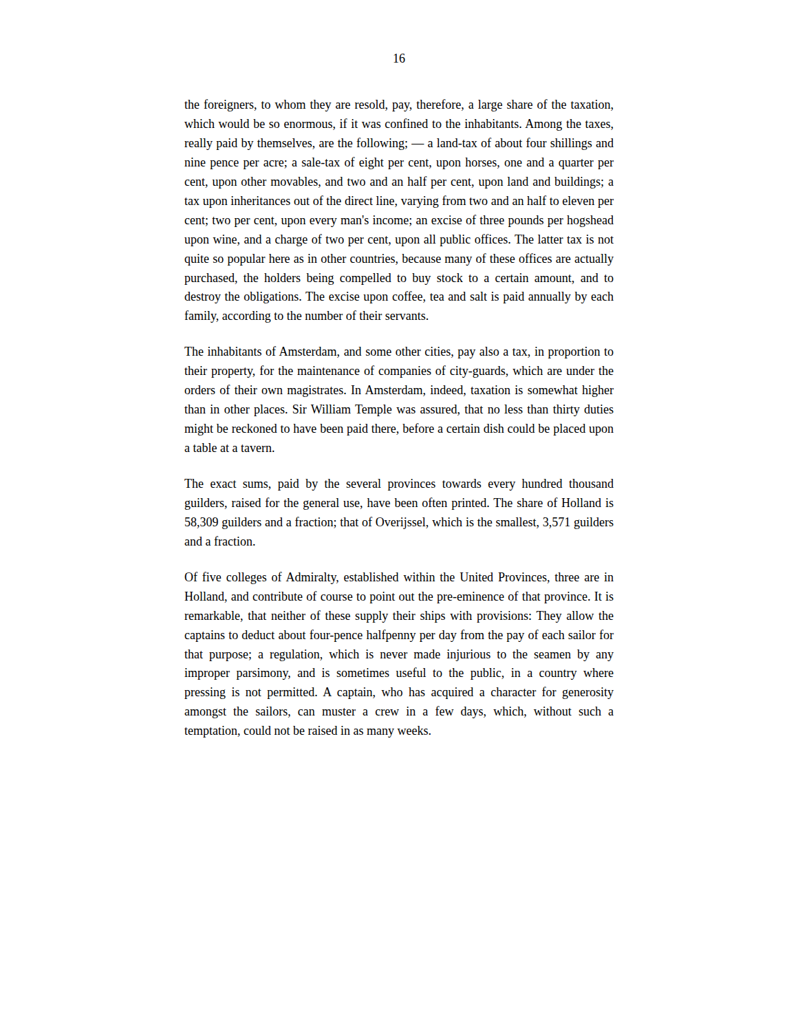16
the foreigners, to whom they are resold, pay, therefore, a large share of the taxation, which would be so enormous, if it was confined to the inhabitants. Among the taxes, really paid by themselves, are the following; — a land-tax of about four shillings and nine pence per acre; a sale-tax of eight per cent, upon horses, one and a quarter per cent, upon other movables, and two and an half per cent, upon land and buildings; a tax upon inheritances out of the direct line, varying from two and an half to eleven per cent; two per cent, upon every man's income; an excise of three pounds per hogshead upon wine, and a charge of two per cent, upon all public offices. The latter tax is not quite so popular here as in other countries, because many of these offices are actually purchased, the holders being compelled to buy stock to a certain amount, and to destroy the obligations. The excise upon coffee, tea and salt is paid annually by each family, according to the number of their servants.
The inhabitants of Amsterdam, and some other cities, pay also a tax, in proportion to their property, for the maintenance of companies of city-guards, which are under the orders of their own magistrates. In Amsterdam, indeed, taxation is somewhat higher than in other places. Sir William Temple was assured, that no less than thirty duties might be reckoned to have been paid there, before a certain dish could be placed upon a table at a tavern.
The exact sums, paid by the several provinces towards every hundred thousand guilders, raised for the general use, have been often printed. The share of Holland is 58,309 guilders and a fraction; that of Overijssel, which is the smallest, 3,571 guilders and a fraction.
Of five colleges of Admiralty, established within the United Provinces, three are in Holland, and contribute of course to point out the pre-eminence of that province. It is remarkable, that neither of these supply their ships with provisions: They allow the captains to deduct about four-pence halfpenny per day from the pay of each sailor for that purpose; a regulation, which is never made injurious to the seamen by any improper parsimony, and is sometimes useful to the public, in a country where pressing is not permitted. A captain, who has acquired a character for generosity amongst the sailors, can muster a crew in a few days, which, without such a temptation, could not be raised in as many weeks.